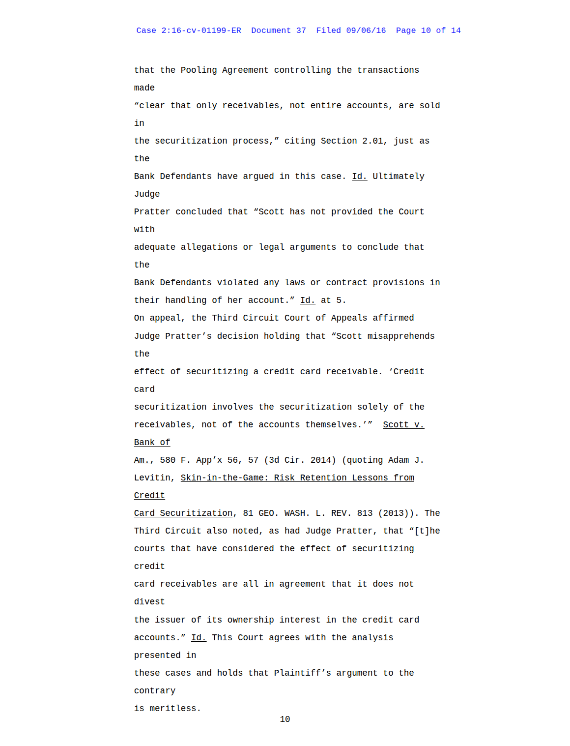Case 2:16-cv-01199-ER Document 37 Filed 09/06/16 Page 10 of 14
that the Pooling Agreement controlling the transactions made
“clear that only receivables, not entire accounts, are sold in
the securitization process,” citing Section 2.01, just as the
Bank Defendants have argued in this case. Id. Ultimately Judge
Pratter concluded that “Scott has not provided the Court with
adequate allegations or legal arguments to conclude that the
Bank Defendants violated any laws or contract provisions in
their handling of her account.” Id. at 5.
On appeal, the Third Circuit Court of Appeals affirmed
Judge Pratter’s decision holding that “Scott misapprehends the
effect of securitizing a credit card receivable. ‘Credit card
securitization involves the securitization solely of the
receivables, not of the accounts themselves.’” Scott v. Bank of
Am., 580 F. App’x 56, 57 (3d Cir. 2014) (quoting Adam J.
Levitin, Skin-in-the-Game: Risk Retention Lessons from Credit
Card Securitization, 81 GEO. WASH. L. REV. 813 (2013)). The
Third Circuit also noted, as had Judge Pratter, that “[t]he
courts that have considered the effect of securitizing credit
card receivables are all in agreement that it does not divest
the issuer of its ownership interest in the credit card
accounts.” Id. This Court agrees with the analysis presented in
these cases and holds that Plaintiff’s argument to the contrary
is meritless.
10